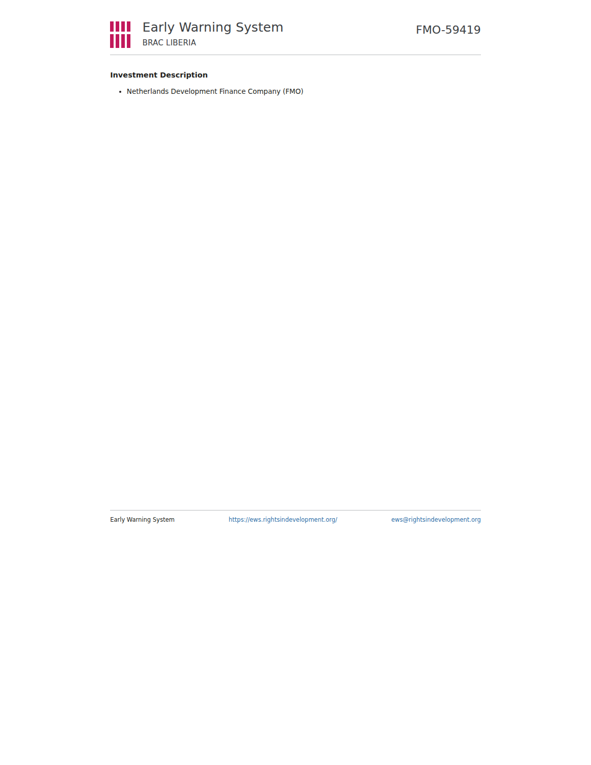Early Warning System
BRAC LIBERIA
FMO-59419
Investment Description
Netherlands Development Finance Company (FMO)
Early Warning System
https://ews.rightsindevelopment.org/
ews@rightsindevelopment.org